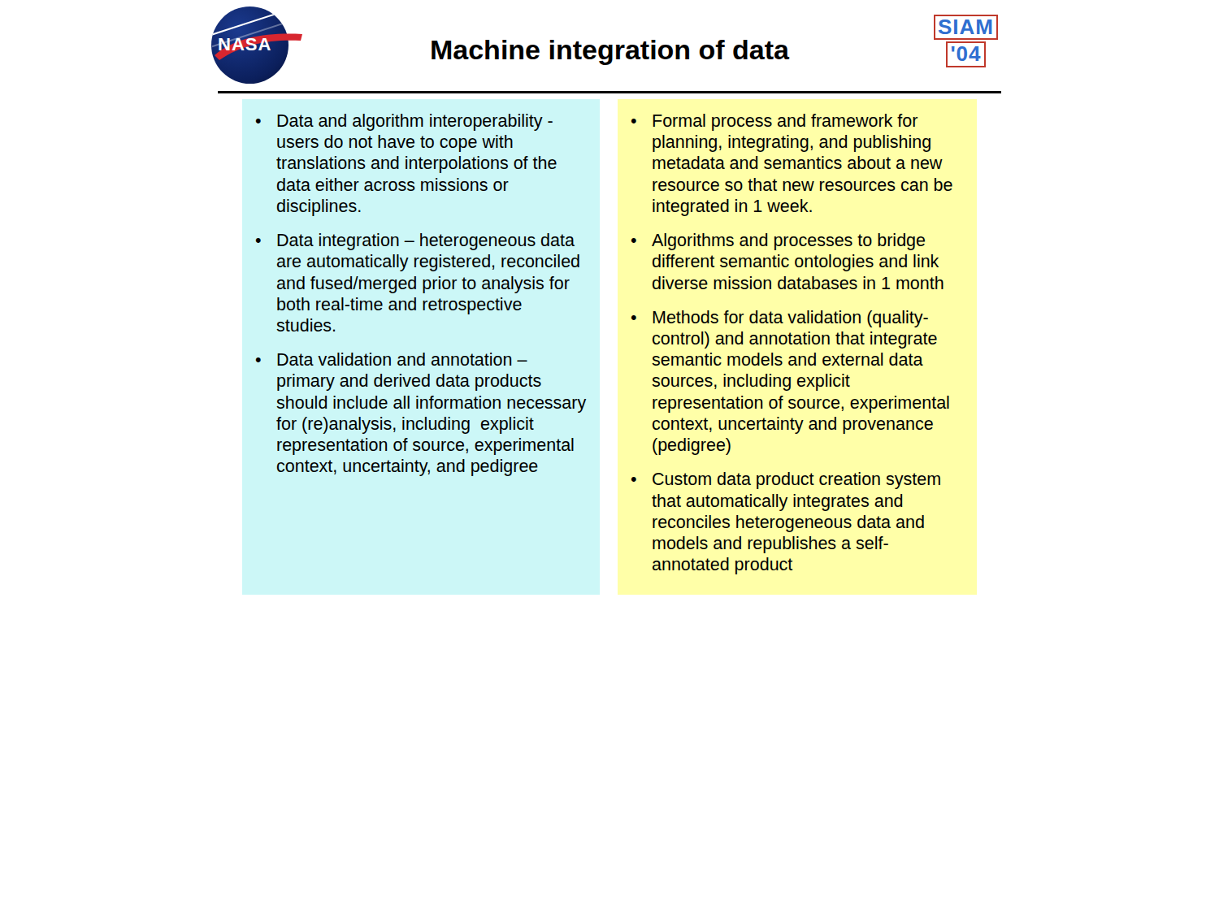NASA
SIAM
'04
Machine integration of data
Data and algorithm interoperability - users do not have to cope with translations and interpolations of the data either across missions or disciplines.
Data integration – heterogeneous data are automatically registered, reconciled and fused/merged prior to analysis for both real-time and retrospective studies.
Data validation and annotation – primary and derived data products should include all information necessary for (re)analysis, including explicit representation of source, experimental context, uncertainty, and pedigree
Formal process and framework for planning, integrating, and publishing metadata and semantics about a new resource so that new resources can be integrated in 1 week.
Algorithms and processes to bridge different semantic ontologies and link diverse mission databases in 1 month
Methods for data validation (quality-control) and annotation that integrate semantic models and external data sources, including explicit representation of source, experimental context, uncertainty and provenance (pedigree)
Custom data product creation system that automatically integrates and reconciles heterogeneous data and models and republishes a self-annotated product